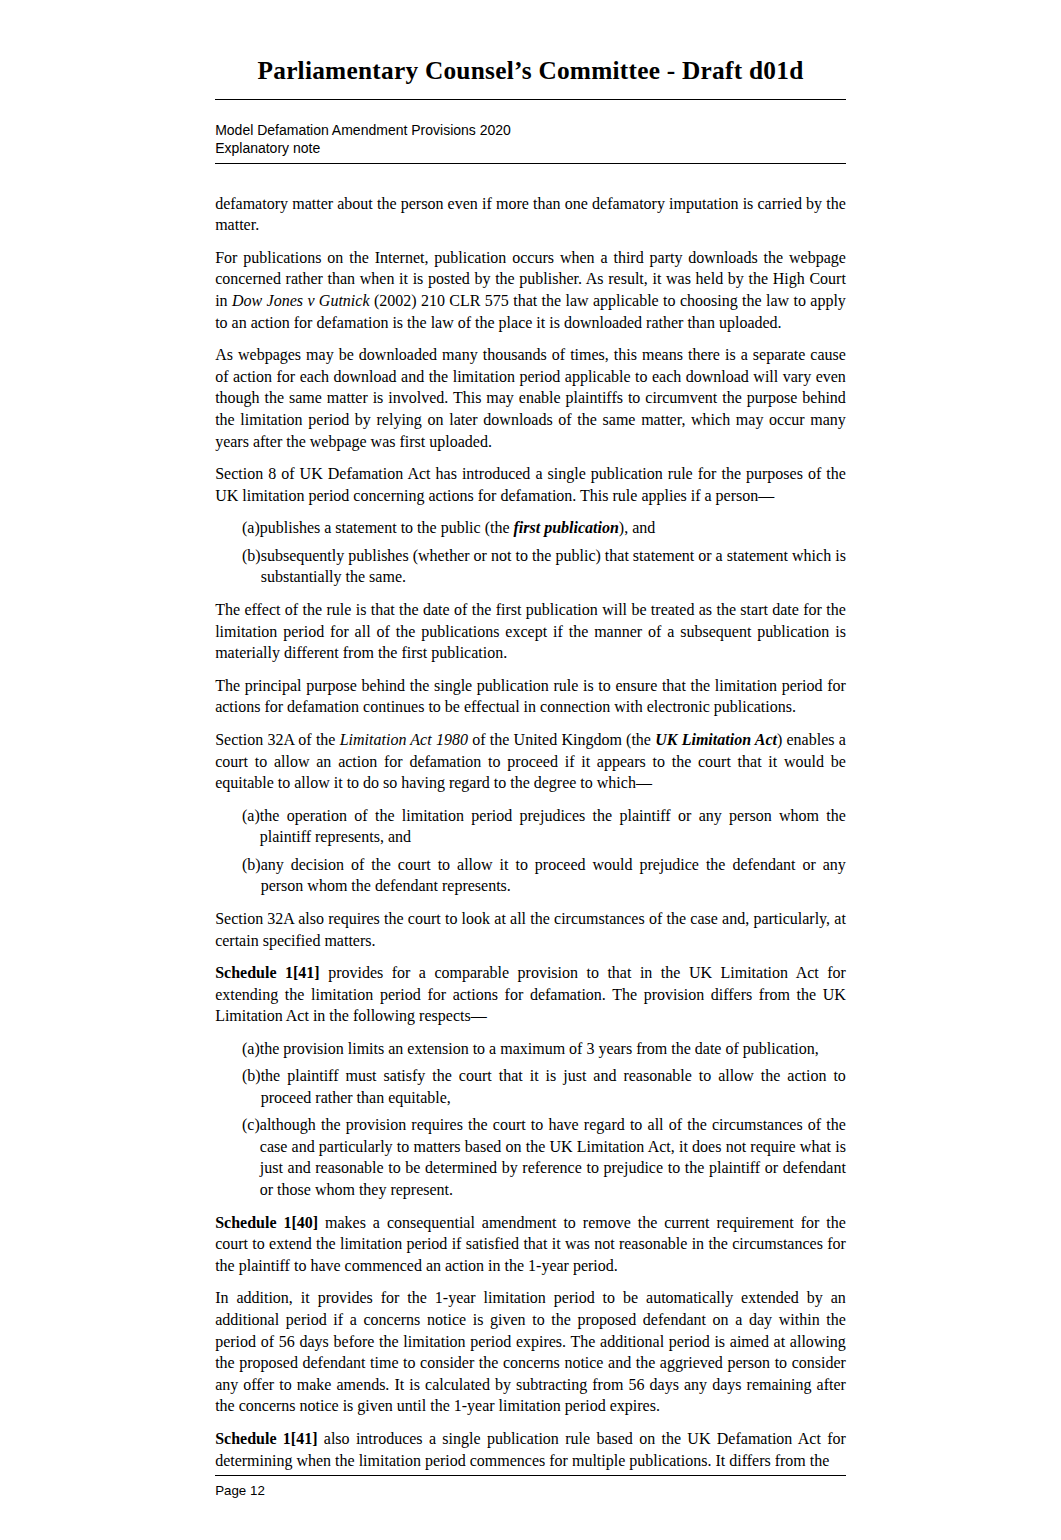Parliamentary Counsel’s Committee - Draft d01d
Model Defamation Amendment Provisions 2020 Explanatory note
defamatory matter about the person even if more than one defamatory imputation is carried by the matter.
For publications on the Internet, publication occurs when a third party downloads the webpage concerned rather than when it is posted by the publisher. As result, it was held by the High Court in Dow Jones v Gutnick (2002) 210 CLR 575 that the law applicable to choosing the law to apply to an action for defamation is the law of the place it is downloaded rather than uploaded.
As webpages may be downloaded many thousands of times, this means there is a separate cause of action for each download and the limitation period applicable to each download will vary even though the same matter is involved. This may enable plaintiffs to circumvent the purpose behind the limitation period by relying on later downloads of the same matter, which may occur many years after the webpage was first uploaded.
Section 8 of UK Defamation Act has introduced a single publication rule for the purposes of the UK limitation period concerning actions for defamation. This rule applies if a person—
(a)
publishes a statement to the public (the first publication), and
(b)
subsequently publishes (whether or not to the public) that statement or a statement which is substantially the same.
The effect of the rule is that the date of the first publication will be treated as the start date for the limitation period for all of the publications except if the manner of a subsequent publication is materially different from the first publication.
The principal purpose behind the single publication rule is to ensure that the limitation period for actions for defamation continues to be effectual in connection with electronic publications.
Section 32A of the Limitation Act 1980 of the United Kingdom (the UK Limitation Act) enables a court to allow an action for defamation to proceed if it appears to the court that it would be equitable to allow it to do so having regard to the degree to which—
(a)
the operation of the limitation period prejudices the plaintiff or any person whom the plaintiff represents, and
(b)
any decision of the court to allow it to proceed would prejudice the defendant or any person whom the defendant represents.
Section 32A also requires the court to look at all the circumstances of the case and, particularly, at certain specified matters.
Schedule 1[41] provides for a comparable provision to that in the UK Limitation Act for extending the limitation period for actions for defamation. The provision differs from the UK Limitation Act in the following respects—
(a)
the provision limits an extension to a maximum of 3 years from the date of publication,
(b)
the plaintiff must satisfy the court that it is just and reasonable to allow the action to proceed rather than equitable,
(c)
although the provision requires the court to have regard to all of the circumstances of the case and particularly to matters based on the UK Limitation Act, it does not require what is just and reasonable to be determined by reference to prejudice to the plaintiff or defendant or those whom they represent.
Schedule 1[40] makes a consequential amendment to remove the current requirement for the court to extend the limitation period if satisfied that it was not reasonable in the circumstances for the plaintiff to have commenced an action in the 1-year period.
In addition, it provides for the 1-year limitation period to be automatically extended by an additional period if a concerns notice is given to the proposed defendant on a day within the period of 56 days before the limitation period expires. The additional period is aimed at allowing the proposed defendant time to consider the concerns notice and the aggrieved person to consider any offer to make amends. It is calculated by subtracting from 56 days any days remaining after the concerns notice is given until the 1-year limitation period expires.
Schedule 1[41] also introduces a single publication rule based on the UK Defamation Act for determining when the limitation period commences for multiple publications. It differs from the
Page 12